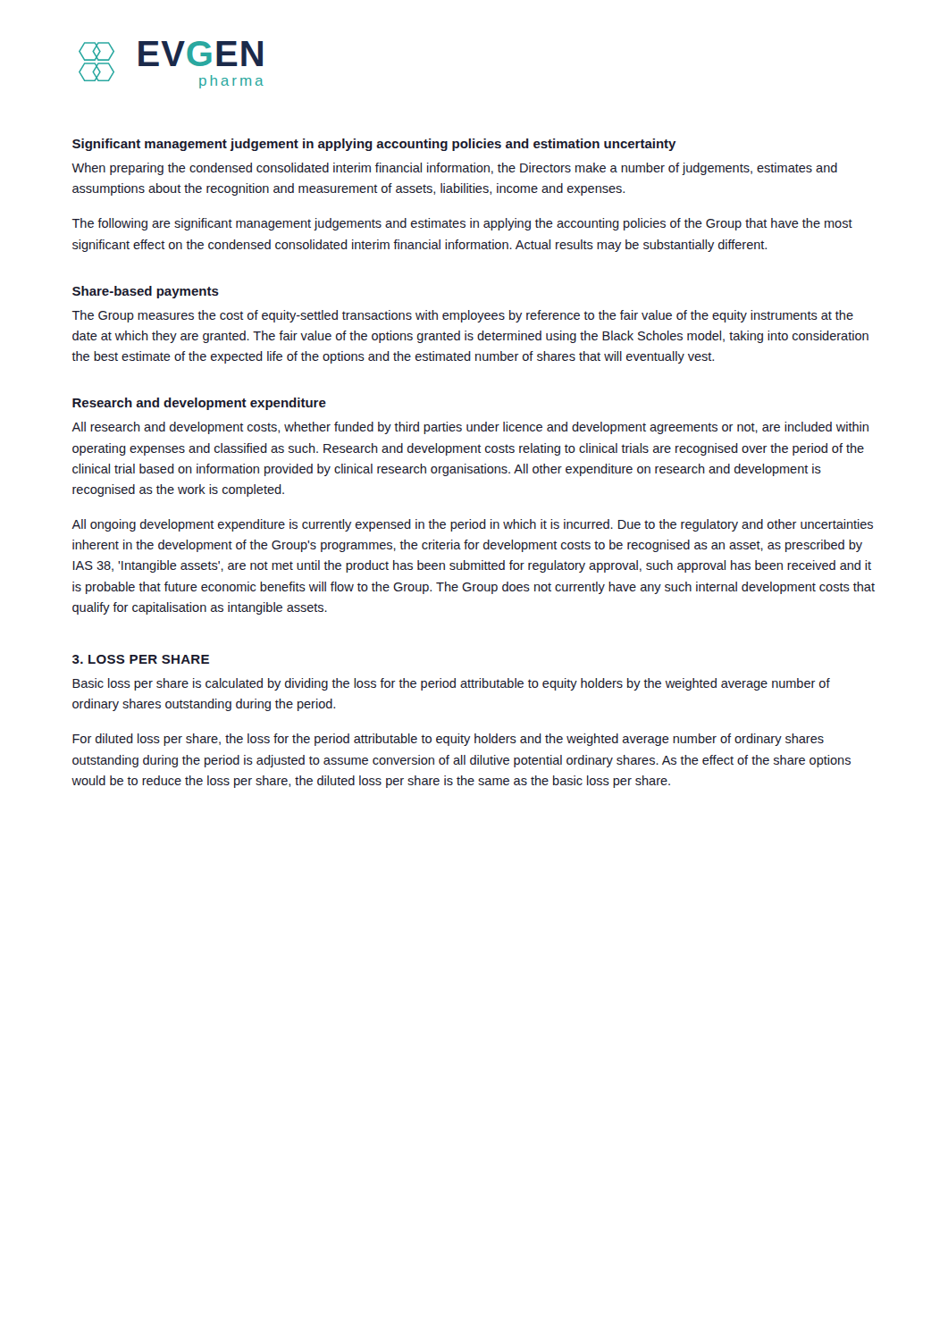EVGEN
pharma
Significant management judgement in applying accounting policies and estimation uncertainty
When preparing the condensed consolidated interim financial information, the Directors make a number of judgements, estimates and assumptions about the recognition and measurement of assets, liabilities, income and expenses.
The following are significant management judgements and estimates in applying the accounting policies of the Group that have the most significant effect on the condensed consolidated interim financial information. Actual results may be substantially different.
Share-based payments
The Group measures the cost of equity-settled transactions with employees by reference to the fair value of the equity instruments at the date at which they are granted. The fair value of the options granted is determined using the Black Scholes model, taking into consideration the best estimate of the expected life of the options and the estimated number of shares that will eventually vest.
Research and development expenditure
All research and development costs, whether funded by third parties under licence and development agreements or not, are included within operating expenses and classified as such. Research and development costs relating to clinical trials are recognised over the period of the clinical trial based on information provided by clinical research organisations. All other expenditure on research and development is recognised as the work is completed.
All ongoing development expenditure is currently expensed in the period in which it is incurred. Due to the regulatory and other uncertainties inherent in the development of the Group's programmes, the criteria for development costs to be recognised as an asset, as prescribed by IAS 38, 'Intangible assets', are not met until the product has been submitted for regulatory approval, such approval has been received and it is probable that future economic benefits will flow to the Group. The Group does not currently have any such internal development costs that qualify for capitalisation as intangible assets.
3. LOSS PER SHARE
Basic loss per share is calculated by dividing the loss for the period attributable to equity holders by the weighted average number of ordinary shares outstanding during the period.
For diluted loss per share, the loss for the period attributable to equity holders and the weighted average number of ordinary shares outstanding during the period is adjusted to assume conversion of all dilutive potential ordinary shares. As the effect of the share options would be to reduce the loss per share, the diluted loss per share is the same as the basic loss per share.